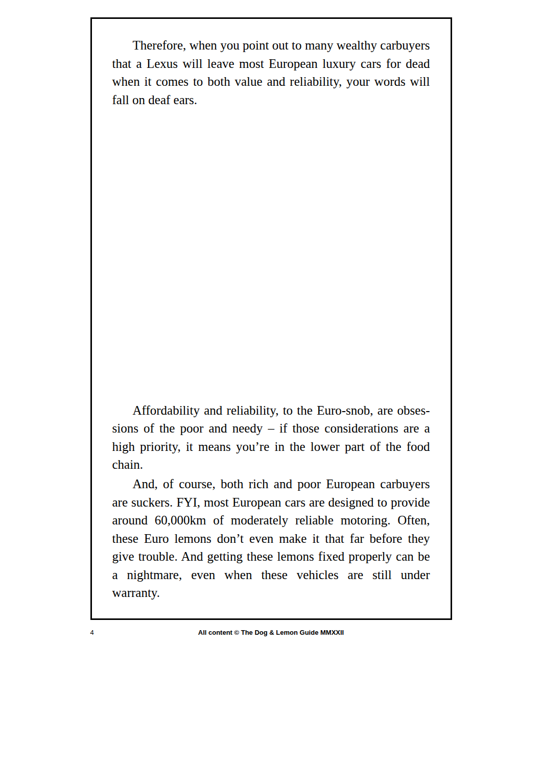Therefore, when you point out to many wealthy carbuyers that a Lexus will leave most European luxury cars for dead when it comes to both value and reliability, your words will fall on deaf ears.
Affordability and reliability, to the Euro-snob, are obsessions of the poor and needy – if those considerations are a high priority, it means you’re in the lower part of the food chain.
And, of course, both rich and poor European carbuyers are suckers. FYI, most European cars are designed to provide around 60,000km of moderately reliable motoring. Often, these Euro lemons don’t even make it that far before they give trouble. And getting these lemons fixed properly can be a nightmare, even when these vehicles are still under warranty.
4
All content © The Dog & Lemon Guide MMXXII